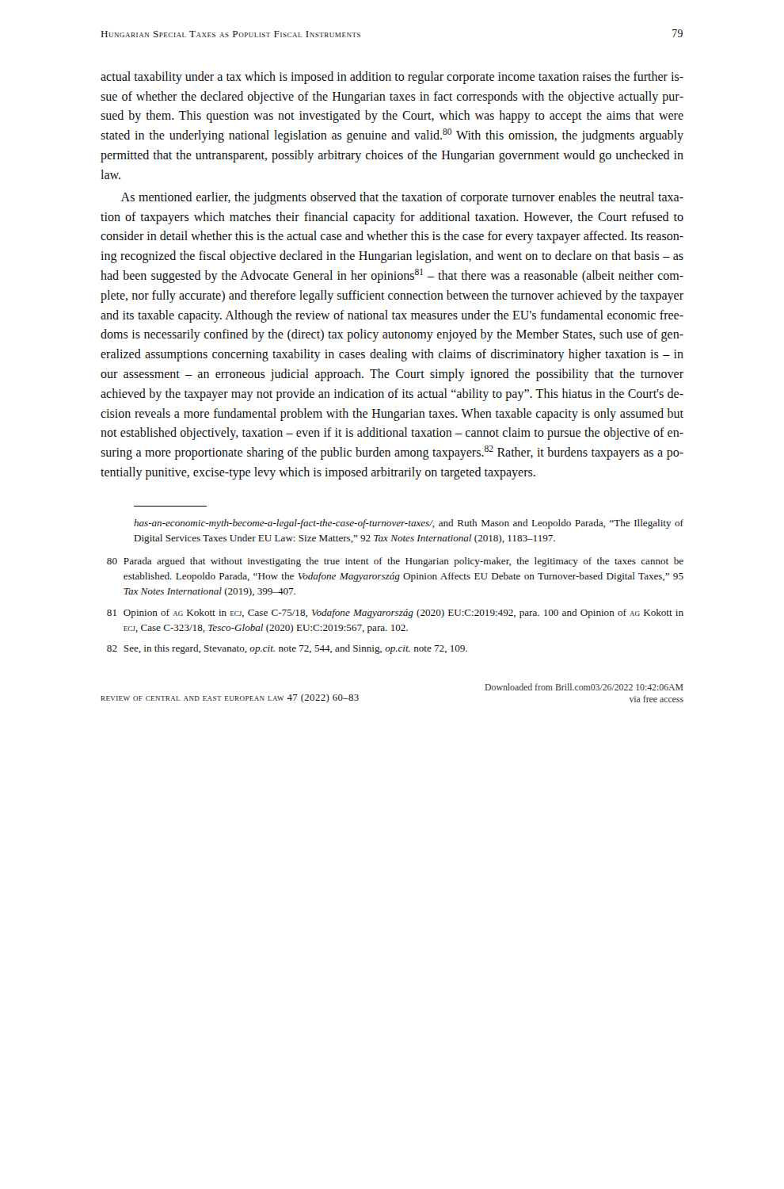Hungarian Special Taxes as Populist Fiscal Instruments 79
actual taxability under a tax which is imposed in addition to regular corporate income taxation raises the further issue of whether the declared objective of the Hungarian taxes in fact corresponds with the objective actually pursued by them. This question was not investigated by the Court, which was happy to accept the aims that were stated in the underlying national legislation as genuine and valid.80 With this omission, the judgments arguably permitted that the untransparent, possibly arbitrary choices of the Hungarian government would go unchecked in law.
As mentioned earlier, the judgments observed that the taxation of corporate turnover enables the neutral taxation of taxpayers which matches their financial capacity for additional taxation. However, the Court refused to consider in detail whether this is the actual case and whether this is the case for every taxpayer affected. Its reasoning recognized the fiscal objective declared in the Hungarian legislation, and went on to declare on that basis – as had been suggested by the Advocate General in her opinions81 – that there was a reasonable (albeit neither complete, nor fully accurate) and therefore legally sufficient connection between the turnover achieved by the taxpayer and its taxable capacity. Although the review of national tax measures under the EU's fundamental economic freedoms is necessarily confined by the (direct) tax policy autonomy enjoyed by the Member States, such use of generalized assumptions concerning taxability in cases dealing with claims of discriminatory higher taxation is – in our assessment – an erroneous judicial approach. The Court simply ignored the possibility that the turnover achieved by the taxpayer may not provide an indication of its actual “ability to pay”. This hiatus in the Court's decision reveals a more fundamental problem with the Hungarian taxes. When taxable capacity is only assumed but not established objectively, taxation – even if it is additional taxation – cannot claim to pursue the objective of ensuring a more proportionate sharing of the public burden among taxpayers.82 Rather, it burdens taxpayers as a potentially punitive, excise-type levy which is imposed arbitrarily on targeted taxpayers.
has-an-economic-myth-become-a-legal-fact-the-case-of-turnover-taxes/, and Ruth Mason and Leopoldo Parada, “The Illegality of Digital Services Taxes Under EU Law: Size Matters,” 92 Tax Notes International (2018), 1183–1197.
80 Parada argued that without investigating the true intent of the Hungarian policy-maker, the legitimacy of the taxes cannot be established. Leopoldo Parada, “How the Vodafone Magyarország Opinion Affects EU Debate on Turnover-based Digital Taxes,” 95 Tax Notes International (2019), 399–407.
81 Opinion of ag Kokott in ecj, Case C-75/18, Vodafone Magyarország (2020) EU:C:2019:492, para. 100 and Opinion of ag Kokott in ecj, Case C-323/18, Tesco-Global (2020) EU:C:2019:567, para. 102.
82 See, in this regard, Stevanato, op.cit. note 72, 544, and Sinnig, op.cit. note 72, 109.
review of central and east european law 47 (2022) 60–83 Downloaded from Brill.com03/26/2022 10:42:06AM
via free access